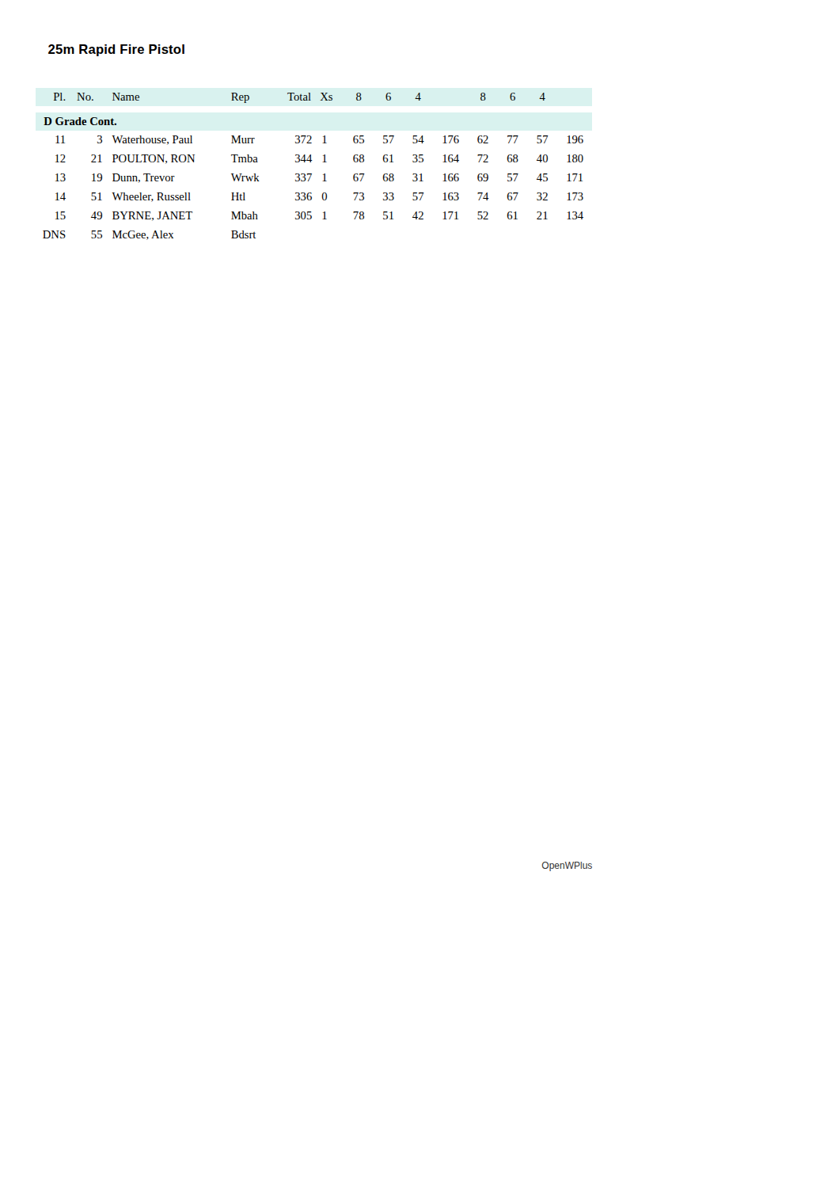25m Rapid Fire Pistol
| Pl. | No. | Name | Rep | Total | Xs | 8 | 6 | 4 | | 8 | 6 | 4 | |
| --- | --- | --- | --- | --- | --- | --- | --- | --- | --- | --- | --- | --- | --- |
| D Grade Cont. |
| 11 | 3 | Waterhouse, Paul | Murr | 372 | 1 | 65 | 57 | 54 | 176 | 62 | 77 | 57 | 196 |
| 12 | 21 | POULTON, RON | Tmba | 344 | 1 | 68 | 61 | 35 | 164 | 72 | 68 | 40 | 180 |
| 13 | 19 | Dunn, Trevor | Wrwk | 337 | 1 | 67 | 68 | 31 | 166 | 69 | 57 | 45 | 171 |
| 14 | 51 | Wheeler, Russell | Htl | 336 | 0 | 73 | 33 | 57 | 163 | 74 | 67 | 32 | 173 |
| 15 | 49 | BYRNE, JANET | Mbah | 305 | 1 | 78 | 51 | 42 | 171 | 52 | 61 | 21 | 134 |
| DNS | 55 | McGee, Alex | Bdsrt | | | | | | | | | | |
OpenWPlus